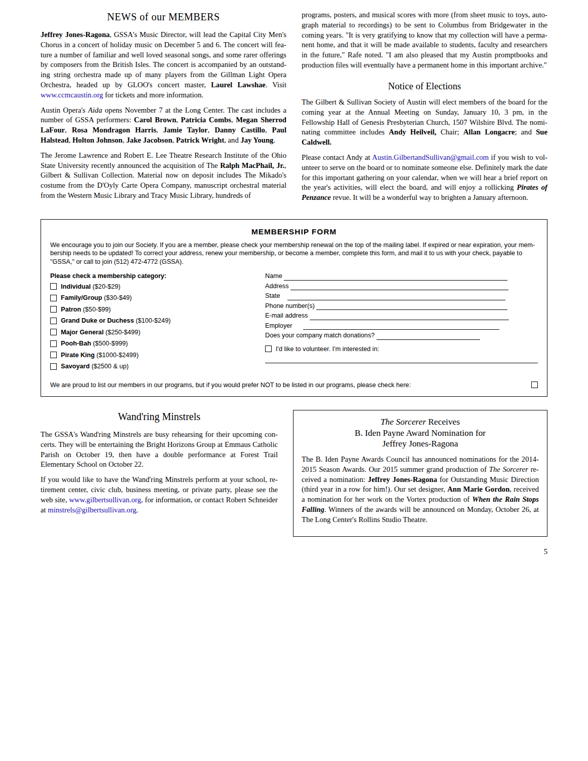NEWS of our MEMBERS
Jeffrey Jones-Ragona, GSSA's Music Director, will lead the Capital City Men's Chorus in a concert of holiday music on December 5 and 6. The concert will feature a number of familiar and well loved seasonal songs, and some rarer offerings by composers from the British Isles. The concert is accompanied by an outstanding string orchestra made up of many players from the Gillman Light Opera Orchestra, headed up by GLOO's concert master, Laurel Lawshae. Visit www.ccmcaustin.org for tickets and more information.
Austin Opera's Aida opens November 7 at the Long Center. The cast includes a number of GSSA performers: Carol Brown, Patricia Combs, Megan Sherrod LaFour, Rosa Mondragon Harris, Jamie Taylor, Danny Castillo, Paul Halstead, Holton Johnson, Jake Jacobson, Patrick Wright, and Jay Young.
The Jerome Lawrence and Robert E. Lee Theatre Research Institute of the Ohio State University recently announced the acquisition of The Ralph MacPhail, Jr., Gilbert & Sullivan Collection. Material now on deposit includes The Mikado's costume from the D'Oyly Carte Opera Company, manuscript orchestral material from the Western Music Library and Tracy Music Library, hundreds of
programs, posters, and musical scores with more (from sheet music to toys, autograph material to recordings) to be sent to Columbus from Bridgewater in the coming years. "It is very gratifying to know that my collection will have a permanent home, and that it will be made available to students, faculty and researchers in the future," Rafe noted. "I am also pleased that my Austin promptbooks and production files will eventually have a permanent home in this important archive."
Notice of Elections
The Gilbert & Sullivan Society of Austin will elect members of the board for the coming year at the Annual Meeting on Sunday, January 10, 3 pm, in the Fellowship Hall of Genesis Presbyterian Church, 1507 Wilshire Blvd. The nominating committee includes Andy Heilveil, Chair; Allan Longacre; and Sue Caldwell.
Please contact Andy at Austin.GilbertandSullivan@gmail.com if you wish to volunteer to serve on the board or to nominate someone else. Definitely mark the date for this important gathering on your calendar, when we will hear a brief report on the year's activities, will elect the board, and will enjoy a rollicking Pirates of Penzance revue. It will be a wonderful way to brighten a January afternoon.
MEMBERSHIP FORM
We encourage you to join our Society. If you are a member, please check your membership renewal on the top of the mailing label. If expired or near expiration, your membership needs to be updated! To correct your address, renew your membership, or become a member, complete this form, and mail it to us with your check, payable to "GSSA," or call to join (512) 472-4772 (GSSA).
Please check a membership category:
Individual ($20-$29)
Family/Group ($30-$49)
Patron ($50-$99)
Grand Duke or Duchess ($100-$249)
Major General ($250-$499)
Pooh-Bah ($500-$999)
Pirate King ($1000-$2499)
Savoyard ($2500 & up)
Name
Address
State
Phone number(s)
E-mail address
Employer
Does your company match donations?
I'd like to volunteer. I'm interested in:
We are proud to list our members in our programs, but if you would prefer NOT to be listed in our programs, please check here:
Wand'ring Minstrels
The GSSA's Wand'ring Minstrels are busy rehearsing for their upcoming concerts. They will be entertaining the Bright Horizons Group at Emmaus Catholic Parish on October 19, then have a double performance at Forest Trail Elementary School on October 22.
If you would like to have the Wand'ring Minstrels perform at your school, retirement center, civic club, business meeting, or private party, please see the web site, www.gilbertsullivan.org, for information, or contact Robert Schneider at minstrels@gilbertsullivan.org.
The Sorcerer Receives
B. Iden Payne Award Nomination for
Jeffrey Jones-Ragona
The B. Iden Payne Awards Council has announced nominations for the 2014-2015 Season Awards. Our 2015 summer grand production of The Sorcerer received a nomination: Jeffrey Jones-Ragona for Outstanding Music Direction (third year in a row for him!). Our set designer, Ann Marie Gordon, received a nomination for her work on the Vortex production of When the Rain Stops Falling. Winners of the awards will be announced on Monday, October 26, at The Long Center's Rollins Studio Theatre.
5